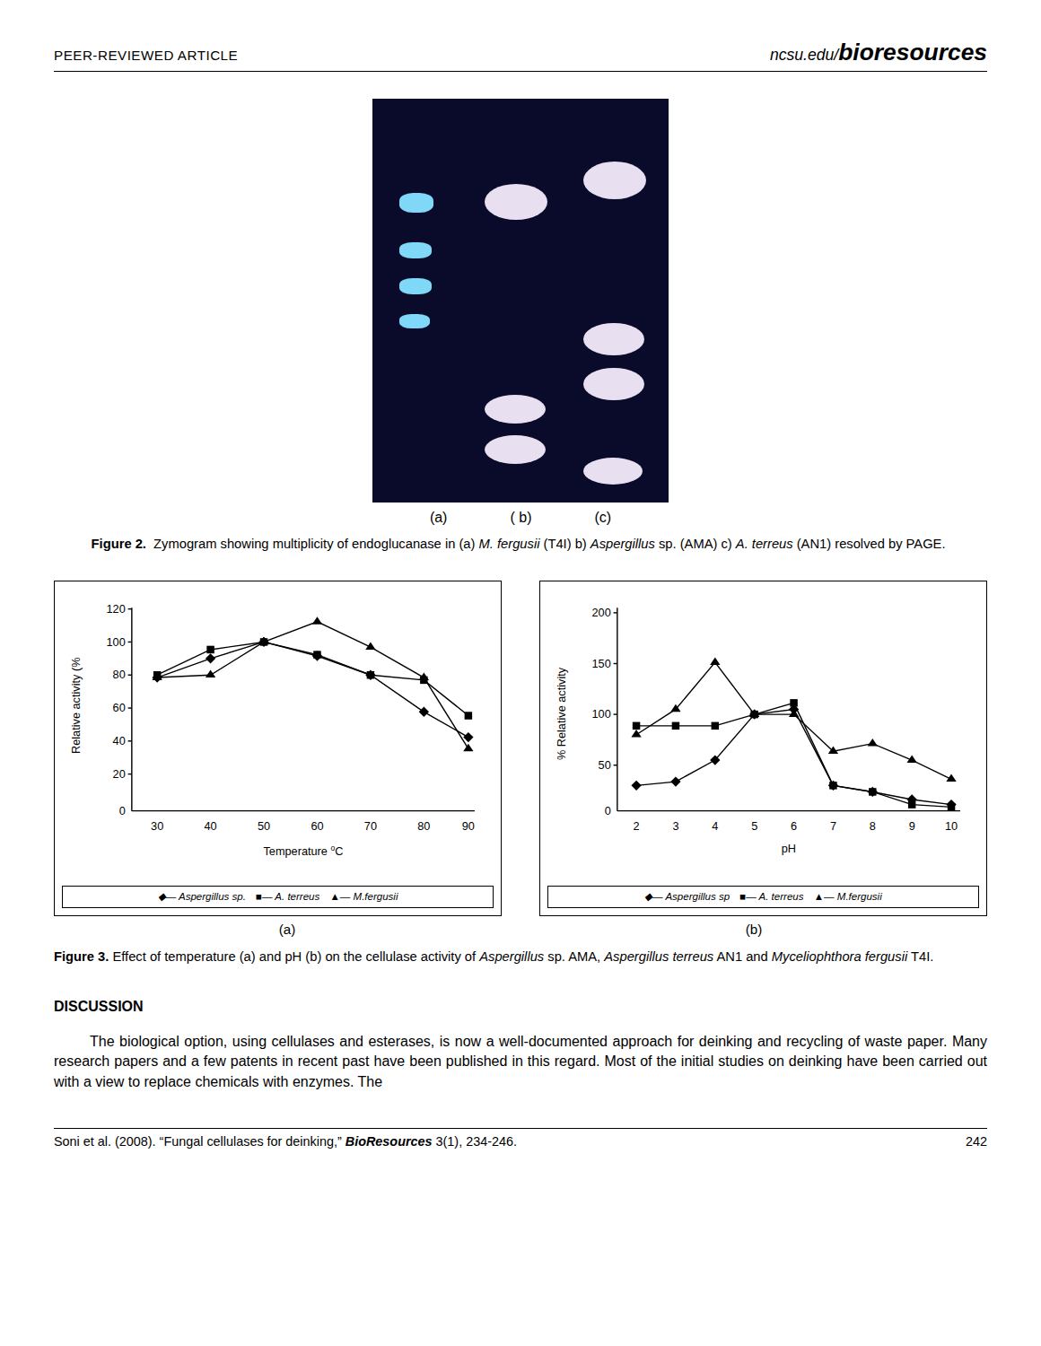PEER-REVIEWED ARTICLE
ncsu.edu/bioresources
(a)( b)(c)
Figure 2. Zymogram showing multiplicity of endoglucanase in (a) M. fergusii (T4I) b) Aspergillus sp. (AMA) c) A. terreus (AN1) resolved by PAGE.
120 100 80 60 40 20 0 30 40 50 60 70 80 90 Relative activity (% Temperature oC
◆— Aspergillus sp. ■— A. terreus ▲— M.fergusii
200 150 100 50 0 2 3 4 5 6 7 8 9 10 % Relative activity pH
◆— Aspergillus sp ■— A. terreus ▲— M.fergusii
(a) (b)
Figure 3. Effect of temperature (a) and pH (b) on the cellulase activity of Aspergillus sp. AMA, Aspergillus terreus AN1 and Myceliophthora fergusii T4I.
DISCUSSION
The biological option, using cellulases and esterases, is now a well-documented approach for deinking and recycling of waste paper. Many research papers and a few patents in recent past have been published in this regard. Most of the initial studies on deinking have been carried out with a view to replace chemicals with enzymes. The
Soni et al. (2008). “Fungal cellulases for deinking,” BioResources 3(1), 234-246.
242